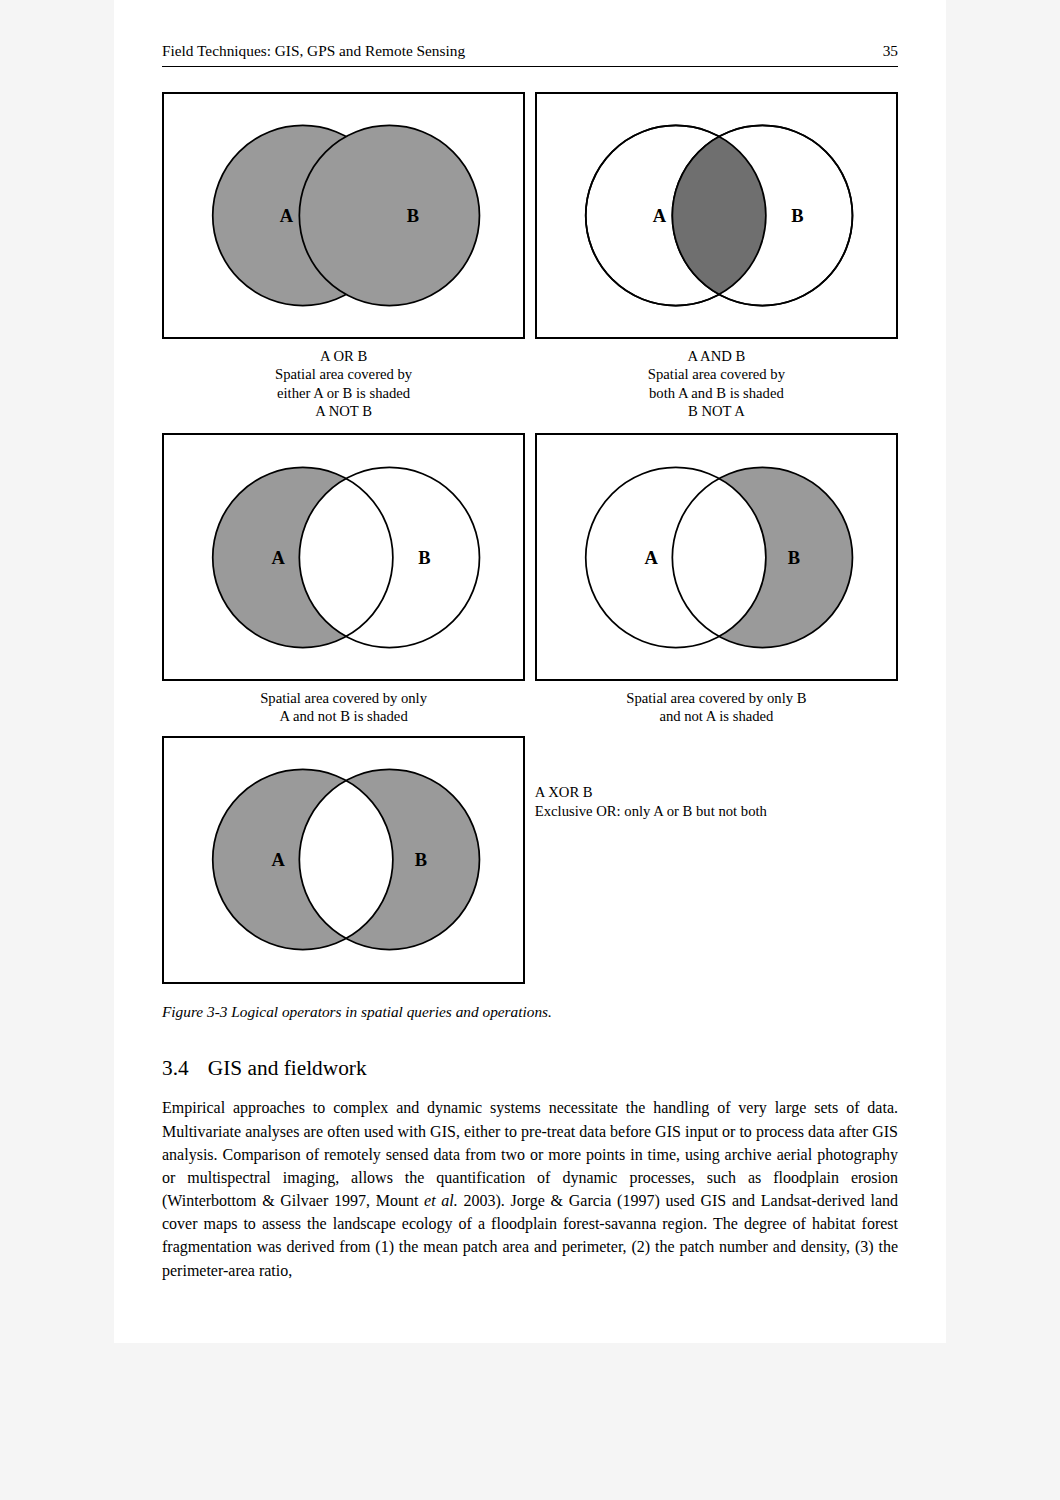Field Techniques: GIS, GPS and Remote Sensing 35
A B
A B
A OR B
Spatial area covered by
either A or B is shaded
A NOT B
A AND B
Spatial area covered by
both A and B is shaded
B NOT A
A B
A B
Spatial area covered by only
A and not B is shaded
Spatial area covered by only B
and not A is shaded
A B
A XOR B
Exclusive OR: only A or B but not both
Figure 3-3 Logical operators in spatial queries and operations.
3.4 GIS and fieldwork
Empirical approaches to complex and dynamic systems necessitate the handling of very large sets of data. Multivariate analyses are often used with GIS, either to pre-treat data before GIS input or to process data after GIS analysis. Comparison of remotely sensed data from two or more points in time, using archive aerial photography or multispectral imaging, allows the quantification of dynamic processes, such as floodplain erosion (Winterbottom & Gilvaer 1997, Mount et al. 2003). Jorge & Garcia (1997) used GIS and Landsat-derived land cover maps to assess the landscape ecology of a floodplain forest-savanna region. The degree of habitat forest fragmentation was derived from (1) the mean patch area and perimeter, (2) the patch number and density, (3) the perimeter-area ratio,